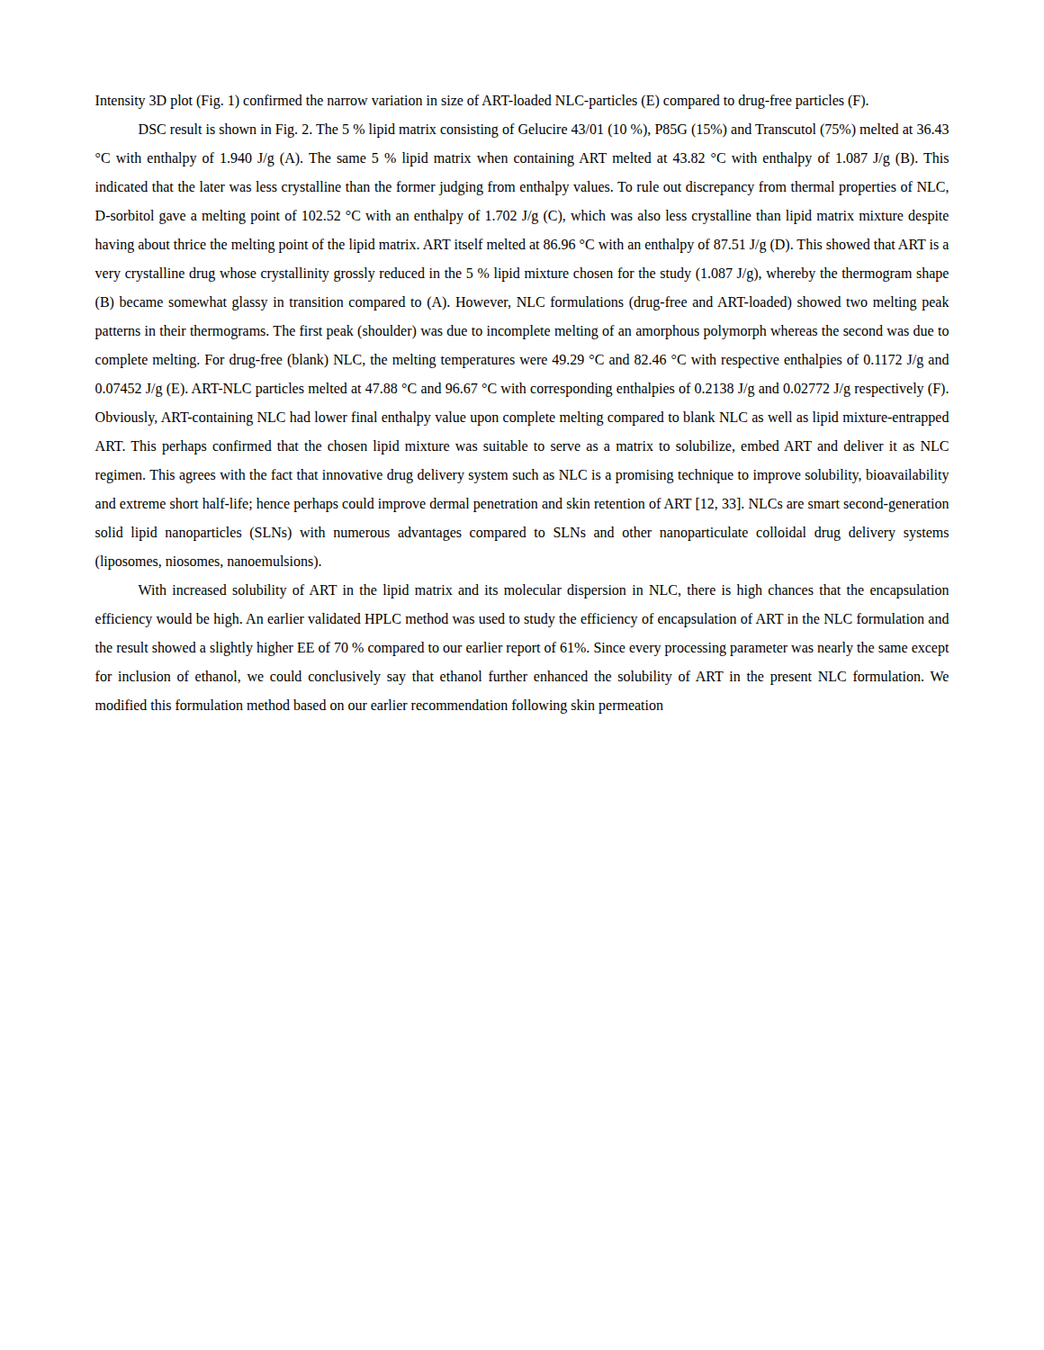Intensity 3D plot (Fig. 1) confirmed the narrow variation in size of ART-loaded NLC-particles (E) compared to drug-free particles (F).
DSC result is shown in Fig. 2. The 5 % lipid matrix consisting of Gelucire 43/01 (10 %), P85G (15%) and Transcutol (75%) melted at 36.43 °C with enthalpy of 1.940 J/g (A). The same 5 % lipid matrix when containing ART melted at 43.82 °C with enthalpy of 1.087 J/g (B). This indicated that the later was less crystalline than the former judging from enthalpy values. To rule out discrepancy from thermal properties of NLC, D-sorbitol gave a melting point of 102.52 °C with an enthalpy of 1.702 J/g (C), which was also less crystalline than lipid matrix mixture despite having about thrice the melting point of the lipid matrix. ART itself melted at 86.96 °C with an enthalpy of 87.51 J/g (D). This showed that ART is a very crystalline drug whose crystallinity grossly reduced in the 5 % lipid mixture chosen for the study (1.087 J/g), whereby the thermogram shape (B) became somewhat glassy in transition compared to (A). However, NLC formulations (drug-free and ART-loaded) showed two melting peak patterns in their thermograms. The first peak (shoulder) was due to incomplete melting of an amorphous polymorph whereas the second was due to complete melting. For drug-free (blank) NLC, the melting temperatures were 49.29 °C and 82.46 °C with respective enthalpies of 0.1172 J/g and 0.07452 J/g (E). ART-NLC particles melted at 47.88 °C and 96.67 °C with corresponding enthalpies of 0.2138 J/g and 0.02772 J/g respectively (F). Obviously, ART-containing NLC had lower final enthalpy value upon complete melting compared to blank NLC as well as lipid mixture-entrapped ART. This perhaps confirmed that the chosen lipid mixture was suitable to serve as a matrix to solubilize, embed ART and deliver it as NLC regimen. This agrees with the fact that innovative drug delivery system such as NLC is a promising technique to improve solubility, bioavailability and extreme short half-life; hence perhaps could improve dermal penetration and skin retention of ART [12, 33]. NLCs are smart second-generation solid lipid nanoparticles (SLNs) with numerous advantages compared to SLNs and other nanoparticulate colloidal drug delivery systems (liposomes, niosomes, nanoemulsions).
With increased solubility of ART in the lipid matrix and its molecular dispersion in NLC, there is high chances that the encapsulation efficiency would be high. An earlier validated HPLC method was used to study the efficiency of encapsulation of ART in the NLC formulation and the result showed a slightly higher EE of 70 % compared to our earlier report of 61%. Since every processing parameter was nearly the same except for inclusion of ethanol, we could conclusively say that ethanol further enhanced the solubility of ART in the present NLC formulation. We modified this formulation method based on our earlier recommendation following skin permeation